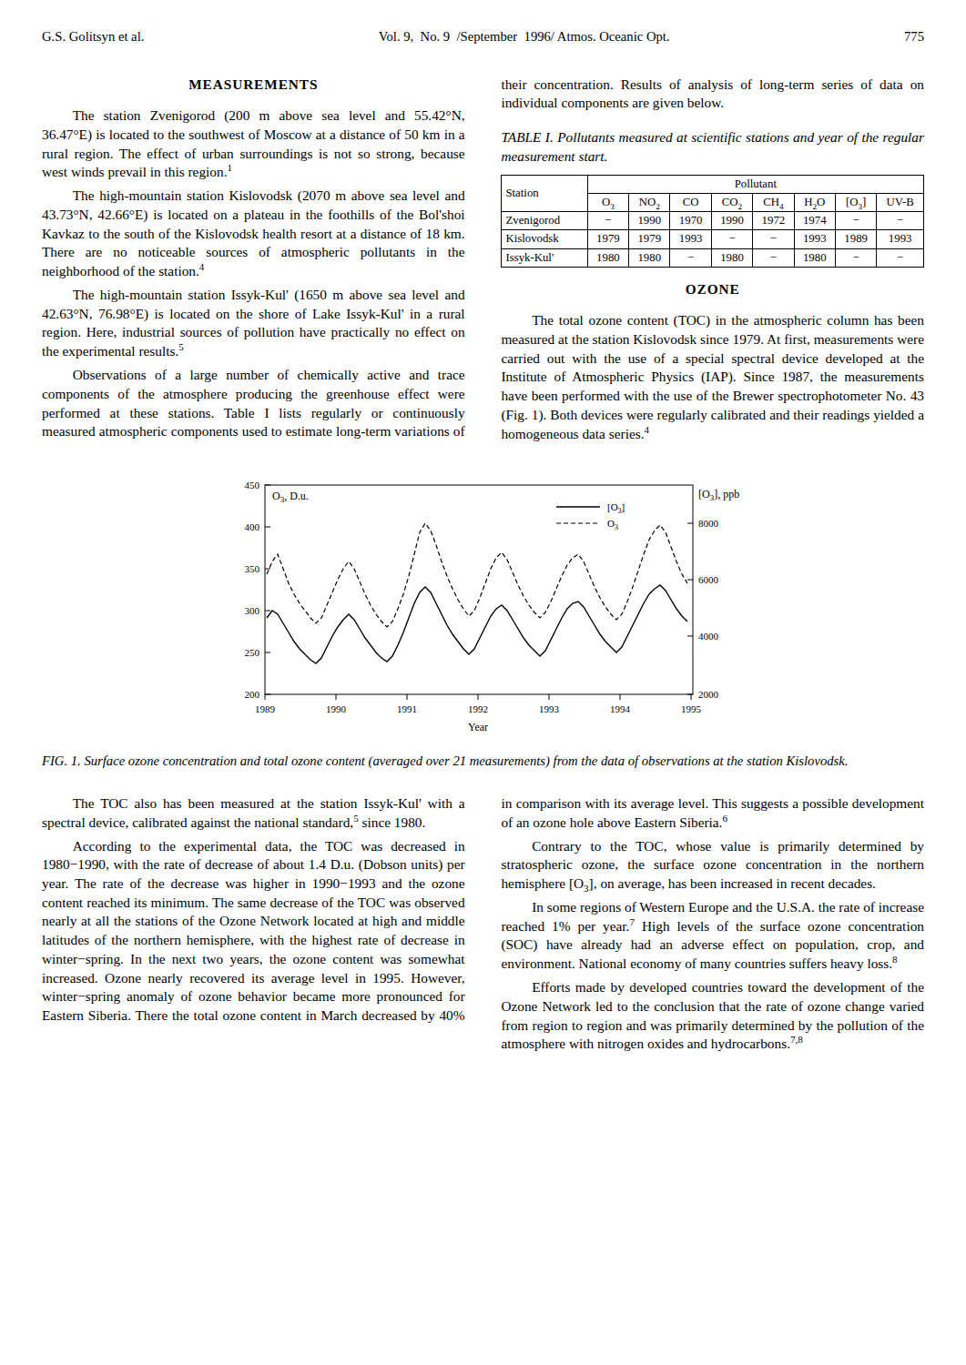G.S. Golitsyn et al.
Vol. 9, No. 9 /September 1996/ Atmos. Oceanic Opt.
775
MEASUREMENTS
The station Zvenigorod (200 m above sea level and 55.42°N, 36.47°E) is located to the southwest of Moscow at a distance of 50 km in a rural region. The effect of urban surroundings is not so strong, because west winds prevail in this region.1
The high-mountain station Kislovodsk (2070 m above sea level and 43.73°N, 42.66°E) is located on a plateau in the foothills of the Bol'shoi Kavkaz to the south of the Kislovodsk health resort at a distance of 18 km. There are no noticeable sources of atmospheric pollutants in the neighborhood of the station.4
The high-mountain station Issyk-Kul' (1650 m above sea level and 42.63°N, 76.98°E) is located on the shore of Lake Issyk-Kul' in a rural region. Here, industrial sources of pollution have practically no effect on the experimental results.5
Observations of a large number of chemically active and trace components of the atmosphere producing the greenhouse effect were performed at these stations. Table I lists regularly or continuously measured atmospheric components used to estimate long-term variations of their concentration. Results of analysis of long-term series of data on individual components are given below.
TABLE I. Pollutants measured at scientific stations and year of the regular measurement start.
| Station | Pollutant |
| --- | --- |
| O 3 | NO 2 | CO | CO 2 | CH 4 | H 2 O | [O 3 ] | UV-B |
| Zvenigorod | − | 1990 | 1970 | 1990 | 1972 | 1974 | − | − |
| Kislovodsk | 1979 | 1979 | 1993 | − | − | 1993 | 1989 | 1993 |
| Issyk-Kul' | 1980 | 1980 | − | 1980 | − | 1980 | − | − |
OZONE
The total ozone content (TOC) in the atmospheric column has been measured at the station Kislovodsk since 1979. At first, measurements were carried out with the use of a special spectral device developed at the Institute of Atmospheric Physics (IAP). Since 1987, the measurements have been performed with the use of the Brewer spectrophotometer No. 43 (Fig. 1). Both devices were regularly calibrated and their readings yielded a homogeneous data series.4
450 400 350 300 250 200 8000 6000 4000 2000 O3, D.u. [O3], ppb 1989 1990 1991 1992 1993 1994 1995 Year [O3] O3
FIG. 1. Surface ozone concentration and total ozone content (averaged over 21 measurements) from the data of observations at the station Kislovodsk.
The TOC also has been measured at the station Issyk-Kul' with a spectral device, calibrated against the national standard,5 since 1980.
According to the experimental data, the TOC was decreased in 1980−1990, with the rate of decrease of about 1.4 D.u. (Dobson units) per year. The rate of the decrease was higher in 1990−1993 and the ozone content reached its minimum. The same decrease of the TOC was observed nearly at all the stations of the Ozone Network located at high and middle latitudes of the northern hemisphere, with the highest rate of decrease in winter−spring. In the next two years, the ozone content was somewhat increased. Ozone nearly recovered its average level in 1995. However, winter−spring anomaly of ozone behavior became more pronounced for Eastern Siberia. There the total ozone content in March decreased by 40% in comparison with its average level. This suggests a possible development of an ozone hole above Eastern Siberia.6
Contrary to the TOC, whose value is primarily determined by stratospheric ozone, the surface ozone concentration in the northern hemisphere [O3], on average, has been increased in recent decades.
In some regions of Western Europe and the U.S.A. the rate of increase reached 1% per year.7 High levels of the surface ozone concentration (SOC) have already had an adverse effect on population, crop, and environment. National economy of many countries suffers heavy loss.8
Efforts made by developed countries toward the development of the Ozone Network led to the conclusion that the rate of ozone change varied from region to region and was primarily determined by the pollution of the atmosphere with nitrogen oxides and hydrocarbons.7,8